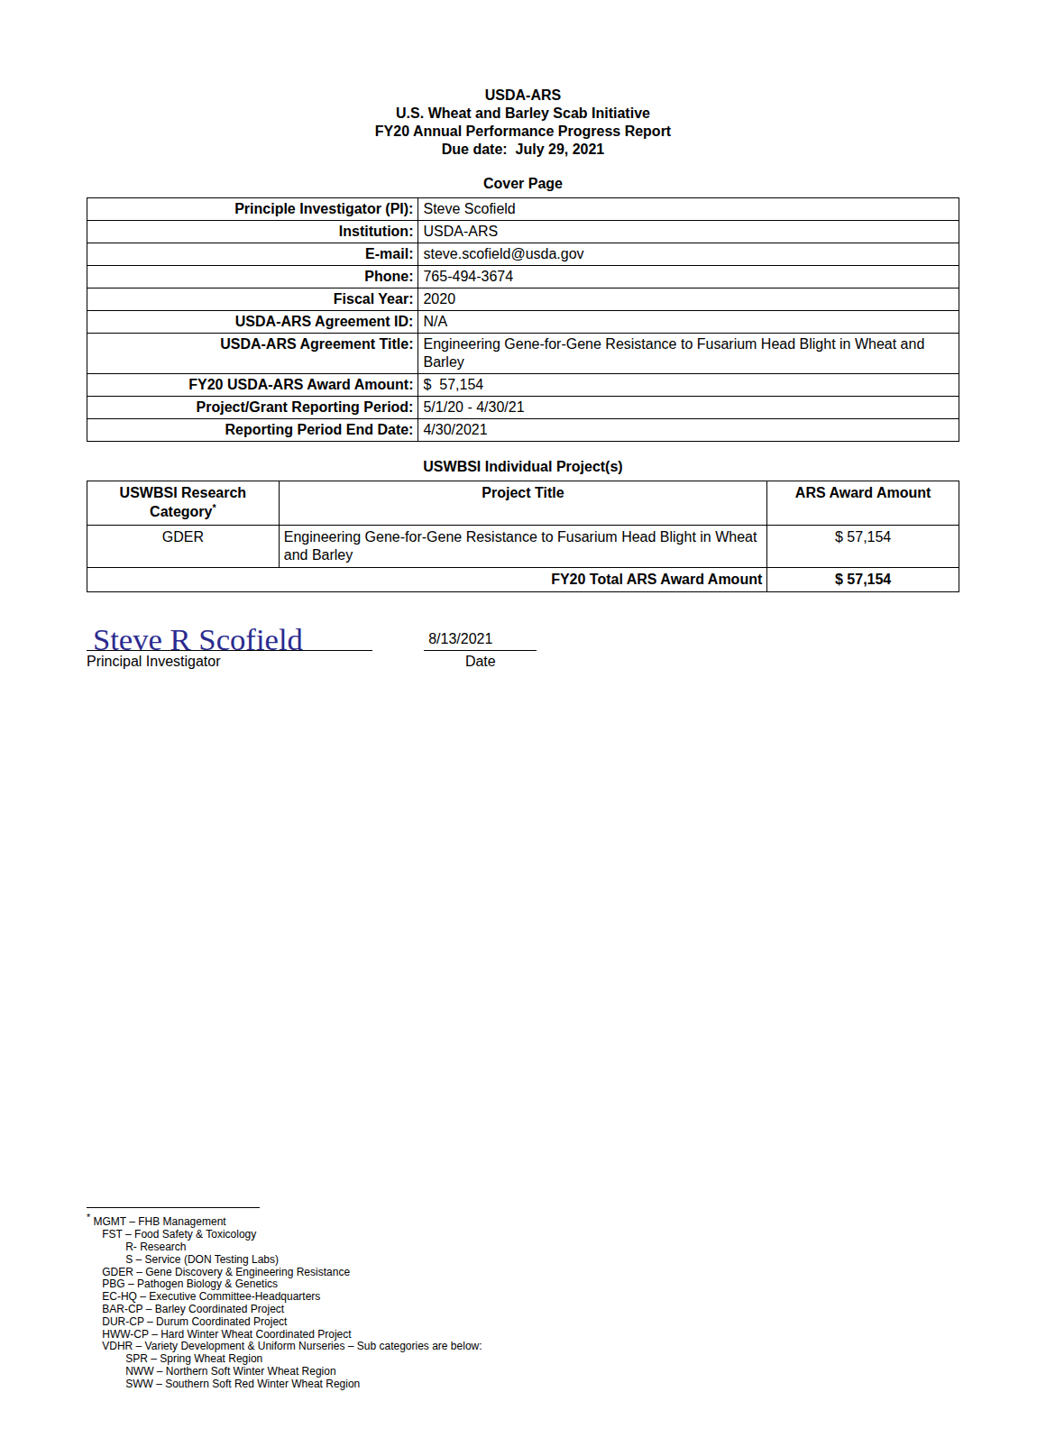USDA-ARS
U.S. Wheat and Barley Scab Initiative
FY20 Annual Performance Progress Report
Due date: July 29, 2021
Cover Page
| Principle Investigator (PI): | Steve Scofield |
| Institution: | USDA-ARS |
| E-mail: | steve.scofield@usda.gov |
| Phone: | 765-494-3674 |
| Fiscal Year: | 2020 |
| USDA-ARS Agreement ID: | N/A |
| USDA-ARS Agreement Title: | Engineering Gene-for-Gene Resistance to Fusarium Head Blight in Wheat and Barley |
| FY20 USDA-ARS Award Amount: | $ 57,154 |
| Project/Grant Reporting Period: | 5/1/20 - 4/30/21 |
| Reporting Period End Date: | 4/30/2021 |
USWBSI Individual Project(s)
| USWBSI Research Category * | Project Title | ARS Award Amount |
| --- | --- | --- |
| GDER | Engineering Gene-for-Gene Resistance to Fusarium Head Blight in Wheat and Barley | $ 57,154 |
| FY20 Total ARS Award Amount | $ 57,154 |
Steve R Scofield
8/13/2021
Principal Investigator
Date
* MGMT – FHB Management
FST – Food Safety & Toxicology
R- Research
S – Service (DON Testing Labs)
GDER – Gene Discovery & Engineering Resistance
PBG – Pathogen Biology & Genetics
EC-HQ – Executive Committee-Headquarters
BAR-CP – Barley Coordinated Project
DUR-CP – Durum Coordinated Project
HWW-CP – Hard Winter Wheat Coordinated Project
VDHR – Variety Development & Uniform Nurseries – Sub categories are below:
SPR – Spring Wheat Region
NWW – Northern Soft Winter Wheat Region
SWW – Southern Soft Red Winter Wheat Region